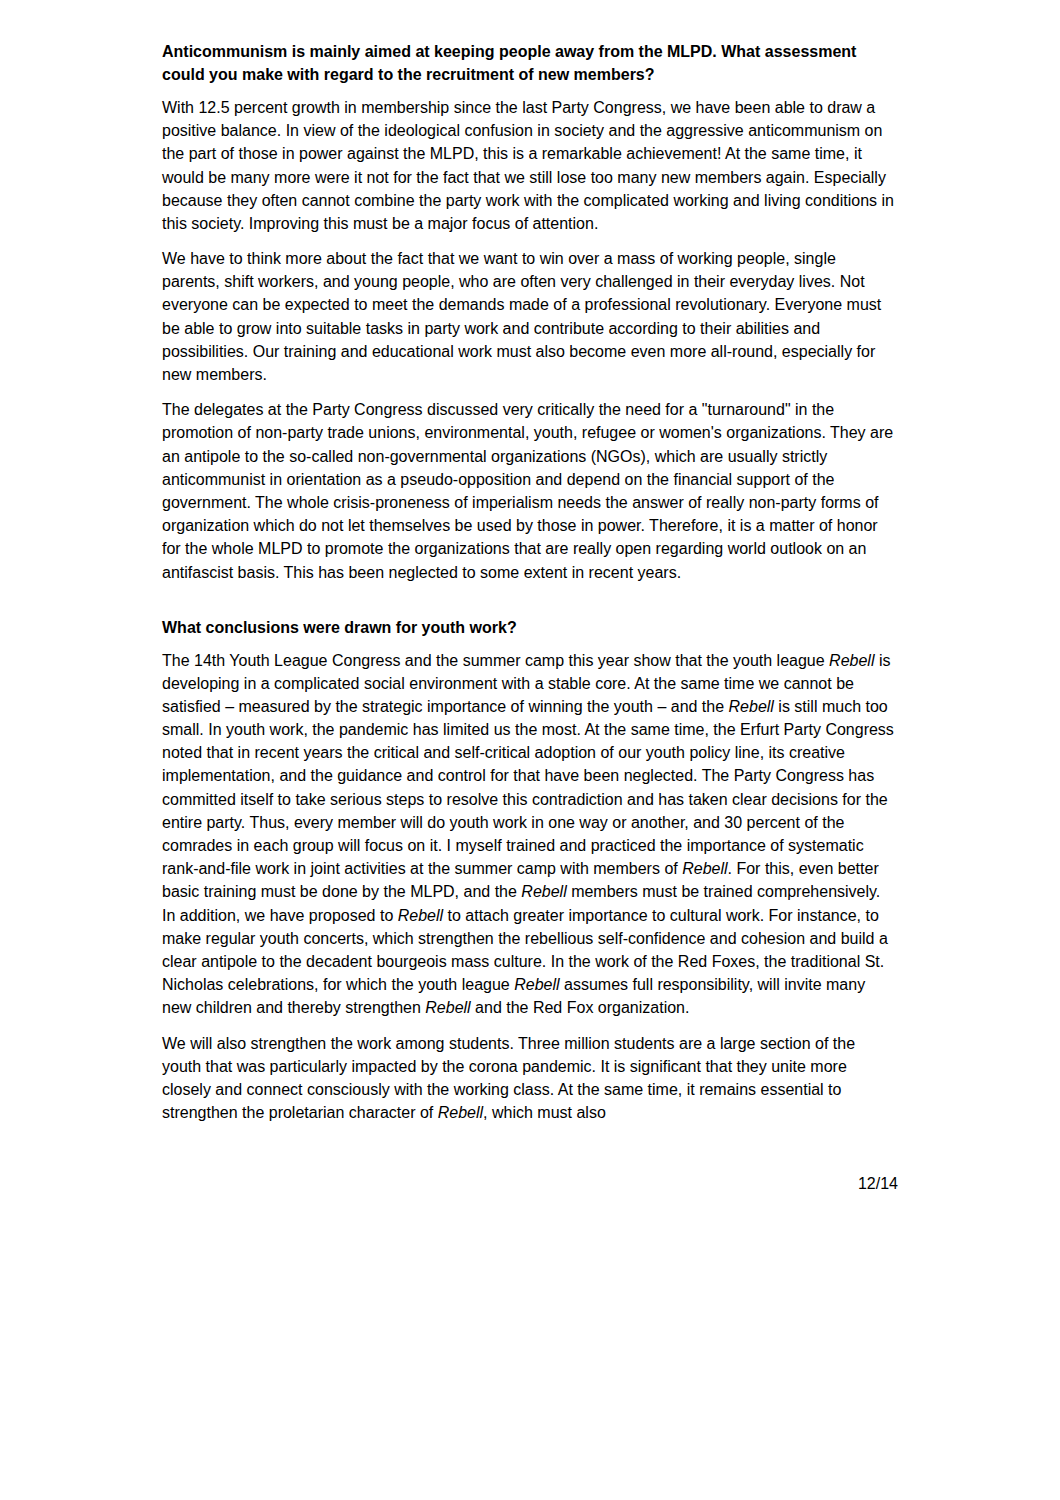Anticommunism is mainly aimed at keeping people away from the MLPD. What assessment could you make with regard to the recruitment of new members?
With 12.5 percent growth in membership since the last Party Congress, we have been able to draw a positive balance. In view of the ideological confusion in society and the aggressive anticommunism on the part of those in power against the MLPD, this is a remarkable achievement! At the same time, it would be many more were it not for the fact that we still lose too many new members again. Especially because they often cannot combine the party work with the complicated working and living conditions in this society. Improving this must be a major focus of attention.
We have to think more about the fact that we want to win over a mass of working people, single parents, shift workers, and young people, who are often very challenged in their everyday lives. Not everyone can be expected to meet the demands made of a professional revolutionary. Everyone must be able to grow into suitable tasks in party work and contribute according to their abilities and possibilities. Our training and educational work must also become even more all-round, especially for new members.
The delegates at the Party Congress discussed very critically the need for a "turnaround" in the promotion of non-party trade unions, environmental, youth, refugee or women's organizations. They are an antipole to the so-called non-governmental organizations (NGOs), which are usually strictly anticommunist in orientation as a pseudo-opposition and depend on the financial support of the government. The whole crisis-proneness of imperialism needs the answer of really non-party forms of organization which do not let themselves be used by those in power. Therefore, it is a matter of honor for the whole MLPD to promote the organizations that are really open regarding world outlook on an antifascist basis. This has been neglected to some extent in recent years.
What conclusions were drawn for youth work?
The 14th Youth League Congress and the summer camp this year show that the youth league Rebell is developing in a complicated social environment with a stable core. At the same time we cannot be satisfied – measured by the strategic importance of winning the youth – and the Rebell is still much too small. In youth work, the pandemic has limited us the most. At the same time, the Erfurt Party Congress noted that in recent years the critical and self-critical adoption of our youth policy line, its creative implementation, and the guidance and control for that have been neglected. The Party Congress has committed itself to take serious steps to resolve this contradiction and has taken clear decisions for the entire party. Thus, every member will do youth work in one way or another, and 30 percent of the comrades in each group will focus on it. I myself trained and practiced the importance of systematic rank-and-file work in joint activities at the summer camp with members of Rebell. For this, even better basic training must be done by the MLPD, and the Rebell members must be trained comprehensively. In addition, we have proposed to Rebell to attach greater importance to cultural work. For instance, to make regular youth concerts, which strengthen the rebellious self-confidence and cohesion and build a clear antipole to the decadent bourgeois mass culture. In the work of the Red Foxes, the traditional St. Nicholas celebrations, for which the youth league Rebell assumes full responsibility, will invite many new children and thereby strengthen Rebell and the Red Fox organization.
We will also strengthen the work among students. Three million students are a large section of the youth that was particularly impacted by the corona pandemic. It is significant that they unite more closely and connect consciously with the working class. At the same time, it remains essential to strengthen the proletarian character of Rebell, which must also
12/14